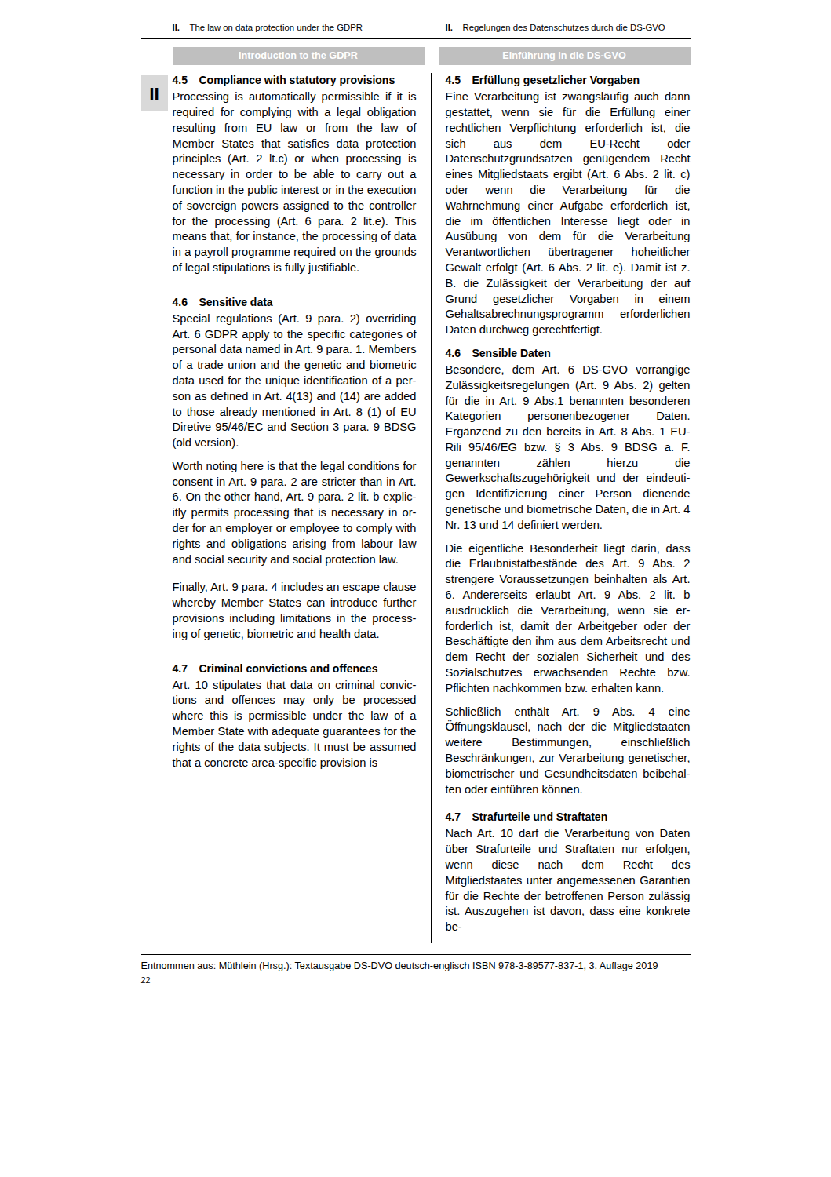II. The law on data protection under the GDPR
II. Regelungen des Datenschutzes durch die DS-GVO
II
Introduction to the GDPR
Einführung in die DS-GVO
4.5 Compliance with statutory provisions
Processing is automatically permissible if it is required for complying with a legal obligation resulting from EU law or from the law of Member States that satisfies data protection principles (Art. 2 lt.c) or when processing is necessary in order to be able to carry out a function in the public interest or in the execution of sovereign powers assigned to the controller for the processing (Art. 6 para. 2 lit.e). This means that, for instance, the processing of data in a payroll programme required on the grounds of legal stipulations is fully justifiable.
4.6 Sensitive data
Special regulations (Art. 9 para. 2) overriding Art. 6 GDPR apply to the specific categories of personal data named in Art. 9 para. 1. Members of a trade union and the genetic and biometric data used for the unique identification of a person as defined in Art. 4(13) and (14) are added to those already mentioned in Art. 8 (1) of EU Diretive 95/46/EC and Section 3 para. 9 BDSG (old version).
Worth noting here is that the legal conditions for consent in Art. 9 para. 2 are stricter than in Art. 6. On the other hand, Art. 9 para. 2 lit. b explicitly permits processing that is necessary in order for an employer or employee to comply with rights and obligations arising from labour law and social security and social protection law.
Finally, Art. 9 para. 4 includes an escape clause whereby Member States can introduce further provisions including limitations in the processing of genetic, biometric and health data.
4.7 Criminal convictions and offences
Art. 10 stipulates that data on criminal convictions and offences may only be processed where this is permissible under the law of a Member State with adequate guarantees for the rights of the data subjects. It must be assumed that a concrete area-specific provision is
4.5 Erfüllung gesetzlicher Vorgaben
Eine Verarbeitung ist zwangsläufig auch dann gestattet, wenn sie für die Erfüllung einer rechtlichen Verpflichtung erforderlich ist, die sich aus dem EU-Recht oder Datenschutzgrundsätzen genügendem Recht eines Mitgliedstaats ergibt (Art. 6 Abs. 2 lit. c) oder wenn die Verarbeitung für die Wahrnehmung einer Aufgabe erforderlich ist, die im öffentlichen Interesse liegt oder in Ausübung von dem für die Verarbeitung Verantwortlichen übertragener hoheitlicher Gewalt erfolgt (Art. 6 Abs. 2 lit. e). Damit ist z. B. die Zulässigkeit der Verarbeitung der auf Grund gesetzlicher Vorgaben in einem Gehaltsabrechnungsprogramm erforderlichen Daten durchweg gerechtfertigt.
4.6 Sensible Daten
Besondere, dem Art. 6 DS-GVO vorrangige Zulässigkeitsregelungen (Art. 9 Abs. 2) gelten für die in Art. 9 Abs.1 benannten besonderen Kategorien personenbezogener Daten. Ergänzend zu den bereits in Art. 8 Abs. 1 EU-Rili 95/46/EG bzw. § 3 Abs. 9 BDSG a. F. genannten zählen hierzu die Gewerkschaftszugehörigkeit und der eindeutigen Identifizierung einer Person dienende genetische und biometrische Daten, die in Art. 4 Nr. 13 und 14 definiert werden.
Die eigentliche Besonderheit liegt darin, dass die Erlaubnistatbestände des Art. 9 Abs. 2 strengere Voraussetzungen beinhalten als Art. 6. Andererseits erlaubt Art. 9 Abs. 2 lit. b ausdrücklich die Verarbeitung, wenn sie erforderlich ist, damit der Arbeitgeber oder der Beschäftigte den ihm aus dem Arbeitsrecht und dem Recht der sozialen Sicherheit und des Sozialschutzes erwachsenden Rechte bzw. Pflichten nachkommen bzw. erhalten kann.
Schließlich enthält Art. 9 Abs. 4 eine Öffnungsklausel, nach der die Mitgliedstaaten weitere Bestimmungen, einschließlich Beschränkungen, zur Verarbeitung genetischer, biometrischer und Gesundheitsdaten beibehalten oder einführen können.
4.7 Strafurteile und Straftaten
Nach Art. 10 darf die Verarbeitung von Daten über Strafurteile und Straftaten nur erfolgen, wenn diese nach dem Recht des Mitgliedstaates unter angemessenen Garantien für die Rechte der betroffenen Person zulässig ist. Auszugehen ist davon, dass eine konkrete be-
Entnommen aus: Müthlein (Hrsg.): Textausgabe DS-DVO deutsch-englisch ISBN 978-3-89577-837-1, 3. Auflage 2019
22